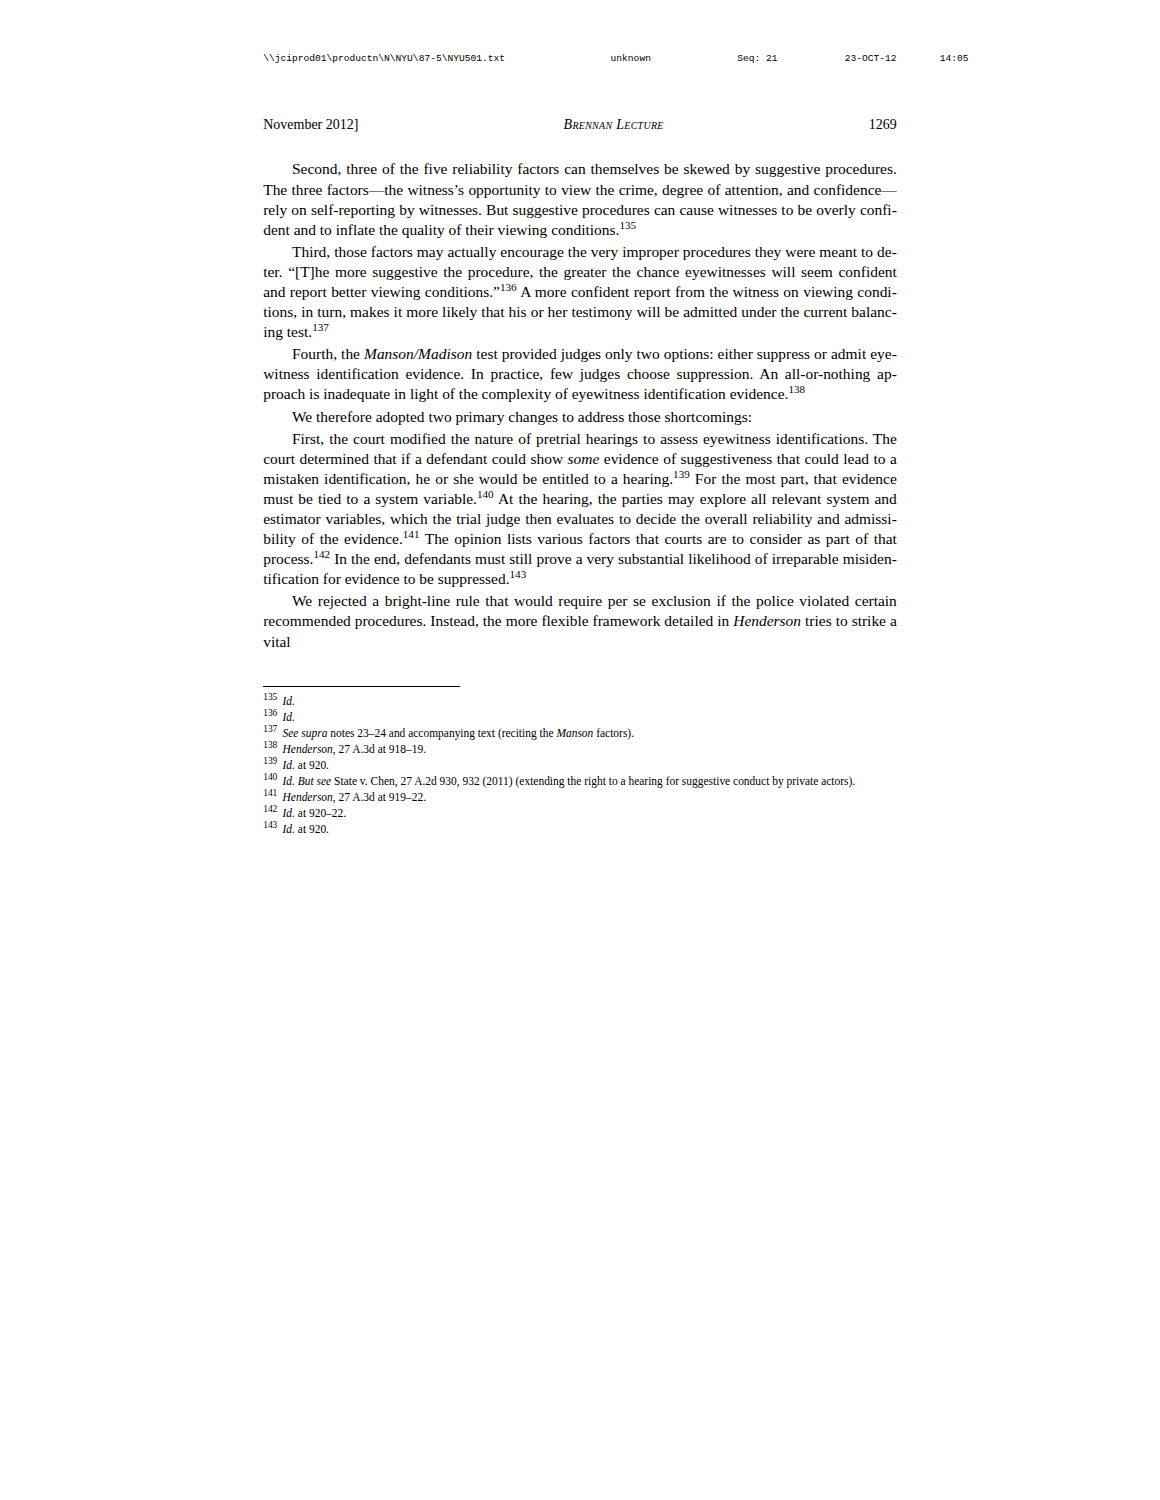\\jciprod01\productn\N\NYU\87-5\NYU501.txt unknown Seq: 21 23-OCT-12 14:05
November 2012] Brennan Lecture 1269
Second, three of the five reliability factors can themselves be skewed by suggestive procedures. The three factors—the witness’s opportunity to view the crime, degree of attention, and confidence—rely on self-reporting by witnesses. But suggestive procedures can cause witnesses to be overly confident and to inflate the quality of their viewing conditions.135
Third, those factors may actually encourage the very improper procedures they were meant to deter. “[T]he more suggestive the procedure, the greater the chance eyewitnesses will seem confident and report better viewing conditions.”136 A more confident report from the witness on viewing conditions, in turn, makes it more likely that his or her testimony will be admitted under the current balancing test.137
Fourth, the Manson/Madison test provided judges only two options: either suppress or admit eyewitness identification evidence. In practice, few judges choose suppression. An all-or-nothing approach is inadequate in light of the complexity of eyewitness identification evidence.138
We therefore adopted two primary changes to address those shortcomings:
First, the court modified the nature of pretrial hearings to assess eyewitness identifications. The court determined that if a defendant could show some evidence of suggestiveness that could lead to a mistaken identification, he or she would be entitled to a hearing.139 For the most part, that evidence must be tied to a system variable.140 At the hearing, the parties may explore all relevant system and estimator variables, which the trial judge then evaluates to decide the overall reliability and admissibility of the evidence.141 The opinion lists various factors that courts are to consider as part of that process.142 In the end, defendants must still prove a very substantial likelihood of irreparable misidentification for evidence to be suppressed.143
We rejected a bright-line rule that would require per se exclusion if the police violated certain recommended procedures. Instead, the more flexible framework detailed in Henderson tries to strike a vital
135 Id.
136 Id.
137 See supra notes 23–24 and accompanying text (reciting the Manson factors).
138 Henderson, 27 A.3d at 918–19.
139 Id. at 920.
140 Id. But see State v. Chen, 27 A.2d 930, 932 (2011) (extending the right to a hearing for suggestive conduct by private actors).
141 Henderson, 27 A.3d at 919–22.
142 Id. at 920–22.
143 Id. at 920.